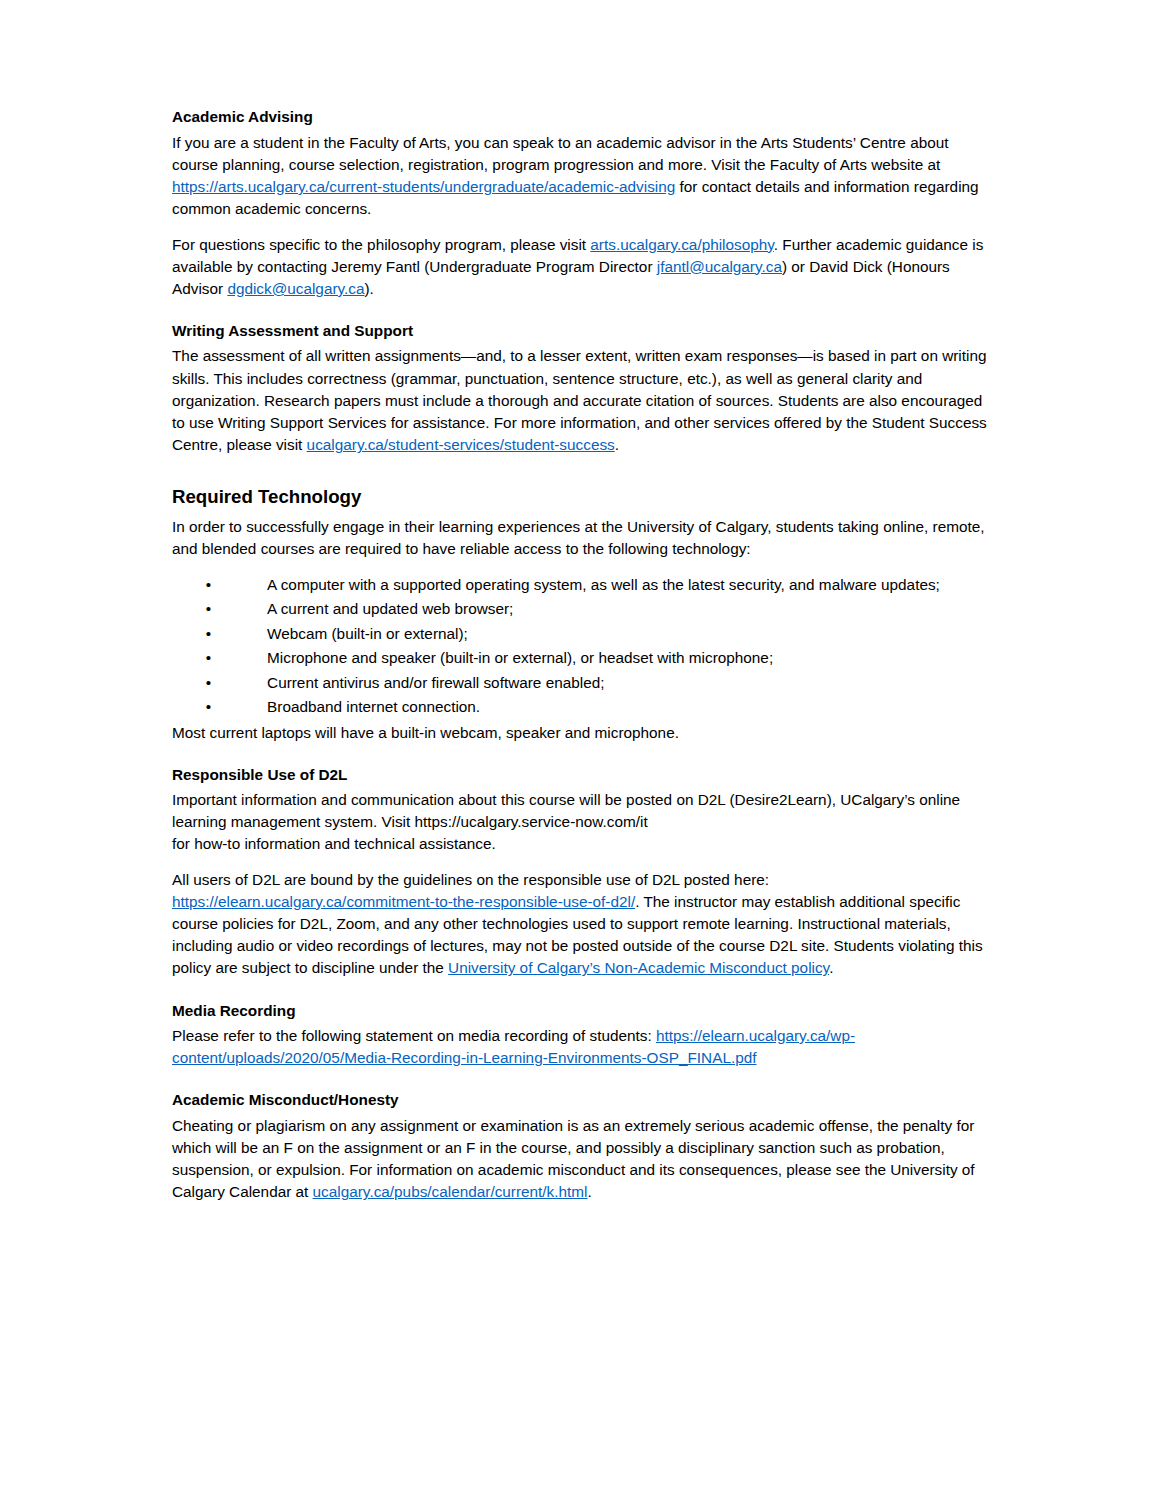Academic Advising
If you are a student in the Faculty of Arts, you can speak to an academic advisor in the Arts Students’ Centre about course planning, course selection, registration, program progression and more. Visit the Faculty of Arts website at https://arts.ucalgary.ca/current-students/undergraduate/academic-advising for contact details and information regarding common academic concerns.
For questions specific to the philosophy program, please visit arts.ucalgary.ca/philosophy. Further academic guidance is available by contacting Jeremy Fantl (Undergraduate Program Director jfantl@ucalgary.ca) or David Dick (Honours Advisor dgdick@ucalgary.ca).
Writing Assessment and Support
The assessment of all written assignments—and, to a lesser extent, written exam responses—is based in part on writing skills. This includes correctness (grammar, punctuation, sentence structure, etc.), as well as general clarity and organization. Research papers must include a thorough and accurate citation of sources. Students are also encouraged to use Writing Support Services for assistance. For more information, and other services offered by the Student Success Centre, please visit ucalgary.ca/student-services/student-success.
Required Technology
In order to successfully engage in their learning experiences at the University of Calgary, students taking online, remote, and blended courses are required to have reliable access to the following technology:
A computer with a supported operating system, as well as the latest security, and malware updates;
A current and updated web browser;
Webcam (built-in or external);
Microphone and speaker (built-in or external), or headset with microphone;
Current antivirus and/or firewall software enabled;
Broadband internet connection.
Most current laptops will have a built-in webcam, speaker and microphone.
Responsible Use of D2L
Important information and communication about this course will be posted on D2L (Desire2Learn), UCalgary’s online learning management system. Visit https://ucalgary.service-now.com/it
for how-to information and technical assistance.
All users of D2L are bound by the guidelines on the responsible use of D2L posted here: https://elearn.ucalgary.ca/commitment-to-the-responsible-use-of-d2l/. The instructor may establish additional specific course policies for D2L, Zoom, and any other technologies used to support remote learning. Instructional materials, including audio or video recordings of lectures, may not be posted outside of the course D2L site. Students violating this policy are subject to discipline under the University of Calgary’s Non-Academic Misconduct policy.
Media Recording
Please refer to the following statement on media recording of students: https://elearn.ucalgary.ca/wp-content/uploads/2020/05/Media-Recording-in-Learning-Environments-OSP_FINAL.pdf
Academic Misconduct/Honesty
Cheating or plagiarism on any assignment or examination is as an extremely serious academic offense, the penalty for which will be an F on the assignment or an F in the course, and possibly a disciplinary sanction such as probation, suspension, or expulsion. For information on academic misconduct and its consequences, please see the University of Calgary Calendar at ucalgary.ca/pubs/calendar/current/k.html.